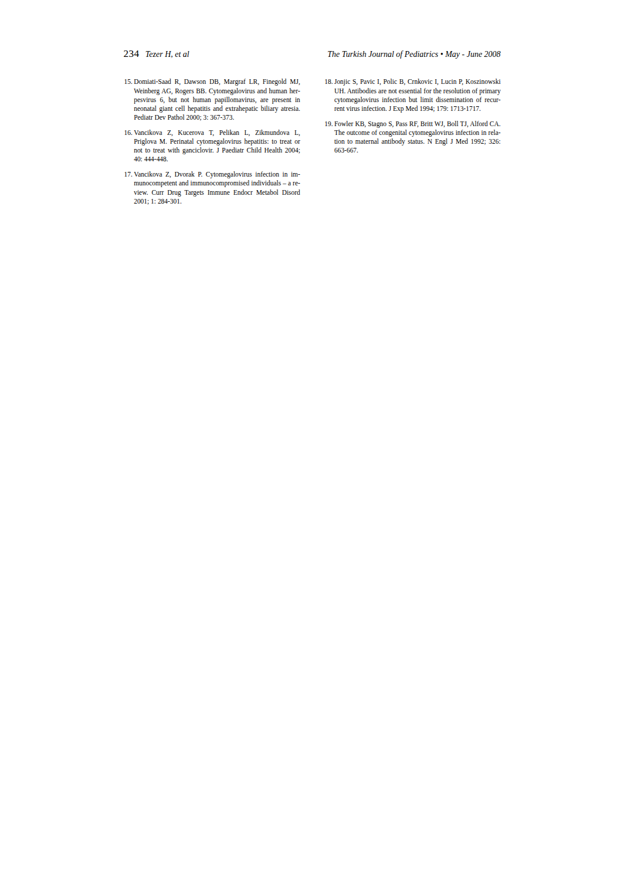234 Tezer H, et al The Turkish Journal of Pediatrics • May - June 2008
15 Domiati-Saad R, Dawson DB, Margraf LR, Finegold MJ, Weinberg AG, Rogers BB. Cytomegalovirus and human herpesvirus 6, but not human papillomavirus, are present in neonatal giant cell hepatitis and extrahepatic biliary atresia. Pediatr Dev Pathol 2000; 3: 367-373.
16 Vancikova Z, Kucerova T, Pelikan L, Zikmundova L, Priglova M. Perinatal cytomegalovirus hepatitis: to treat or not to treat with ganciclovir. J Paediatr Child Health 2004; 40: 444-448.
17 Vancikova Z, Dvorak P. Cytomegalovirus infection in immunocompetent and immunocompromised individuals – a review. Curr Drug Targets Immune Endocr Metabol Disord 2001; 1: 284-301.
18 Jonjic S, Pavic I, Polic B, Crnkovic I, Lucin P, Koszinowski UH. Antibodies are not essential for the resolution of primary cytomegalovirus infection but limit dissemination of recurrent virus infection. J Exp Med 1994; 179: 1713-1717.
19 Fowler KB, Stagno S, Pass RF, Britt WJ, Boll TJ, Alford CA. The outcome of congenital cytomegalovirus infection in relation to maternal antibody status. N Engl J Med 1992; 326: 663-667.